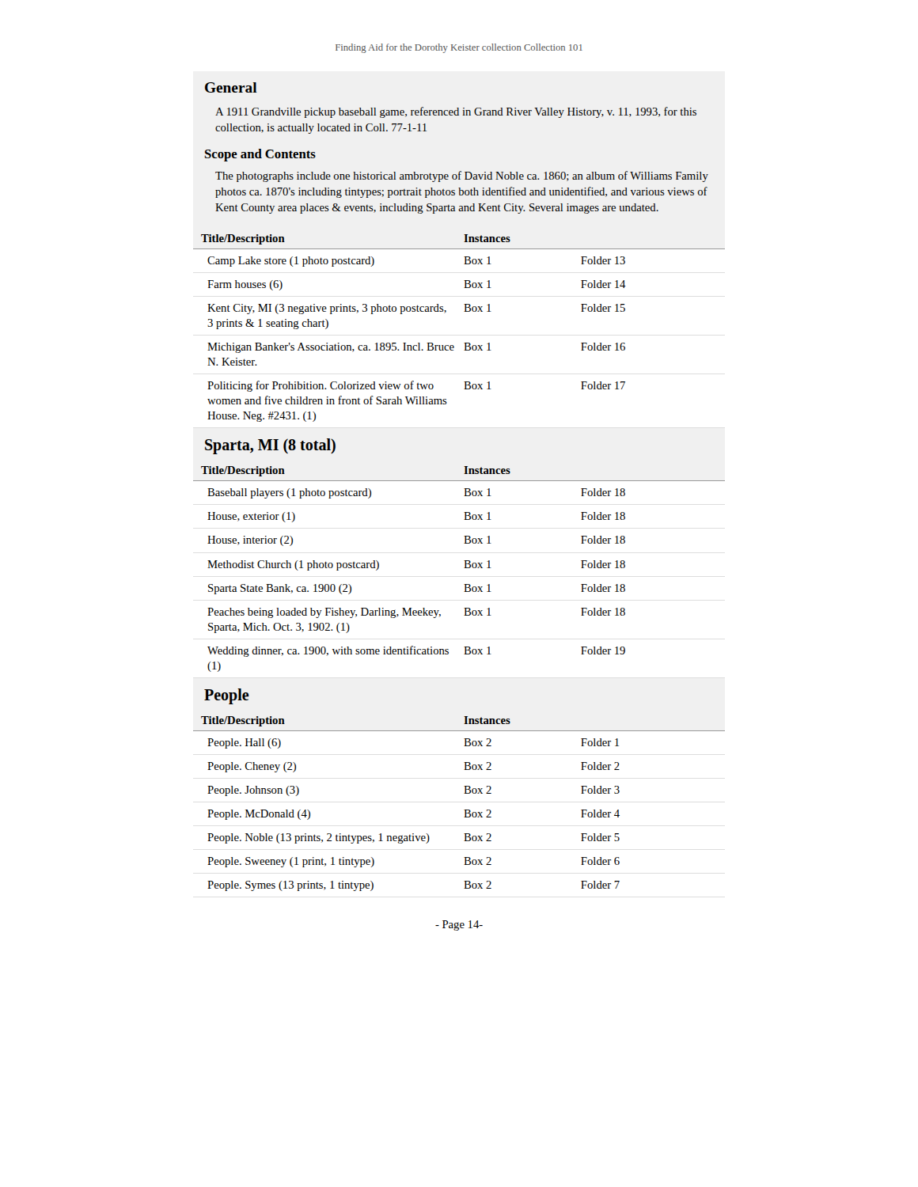Finding Aid for the Dorothy Keister collection Collection 101
General
A 1911 Grandville pickup baseball game, referenced in Grand River Valley History, v. 11, 1993, for this collection, is actually located in Coll. 77-1-11
Scope and Contents
The photographs include one historical ambrotype of David Noble ca. 1860; an album of Williams Family photos ca. 1870's including tintypes; portrait photos both identified and unidentified, and various views of Kent County area places & events, including Sparta and Kent City. Several images are undated.
| Title/Description | Instances |
| --- | --- |
| Camp Lake store (1 photo postcard) | Box 1 | Folder 13 |
| Farm houses (6) | Box 1 | Folder 14 |
| Kent City, MI (3 negative prints, 3 photo postcards, 3 prints & 1 seating chart) | Box 1 | Folder 15 |
| Michigan Banker's Association, ca. 1895. Incl. Bruce N. Keister. | Box 1 | Folder 16 |
| Politicing for Prohibition. Colorized view of two women and five children in front of Sarah Williams House. Neg. #2431. (1) | Box 1 | Folder 17 |
Sparta, MI (8 total)
| Title/Description | Instances |
| --- | --- |
| Baseball players (1 photo postcard) | Box 1 | Folder 18 |
| House, exterior (1) | Box 1 | Folder 18 |
| House, interior (2) | Box 1 | Folder 18 |
| Methodist Church (1 photo postcard) | Box 1 | Folder 18 |
| Sparta State Bank, ca. 1900 (2) | Box 1 | Folder 18 |
| Peaches being loaded by Fishey, Darling, Meekey, Sparta, Mich. Oct. 3, 1902. (1) | Box 1 | Folder 18 |
| Wedding dinner, ca. 1900, with some identifications (1) | Box 1 | Folder 19 |
People
| Title/Description | Instances |
| --- | --- |
| People. Hall (6) | Box 2 | Folder 1 |
| People. Cheney (2) | Box 2 | Folder 2 |
| People. Johnson (3) | Box 2 | Folder 3 |
| People. McDonald (4) | Box 2 | Folder 4 |
| People. Noble (13 prints, 2 tintypes, 1 negative) | Box 2 | Folder 5 |
| People. Sweeney (1 print, 1 tintype) | Box 2 | Folder 6 |
| People. Symes (13 prints, 1 tintype) | Box 2 | Folder 7 |
- Page 14-